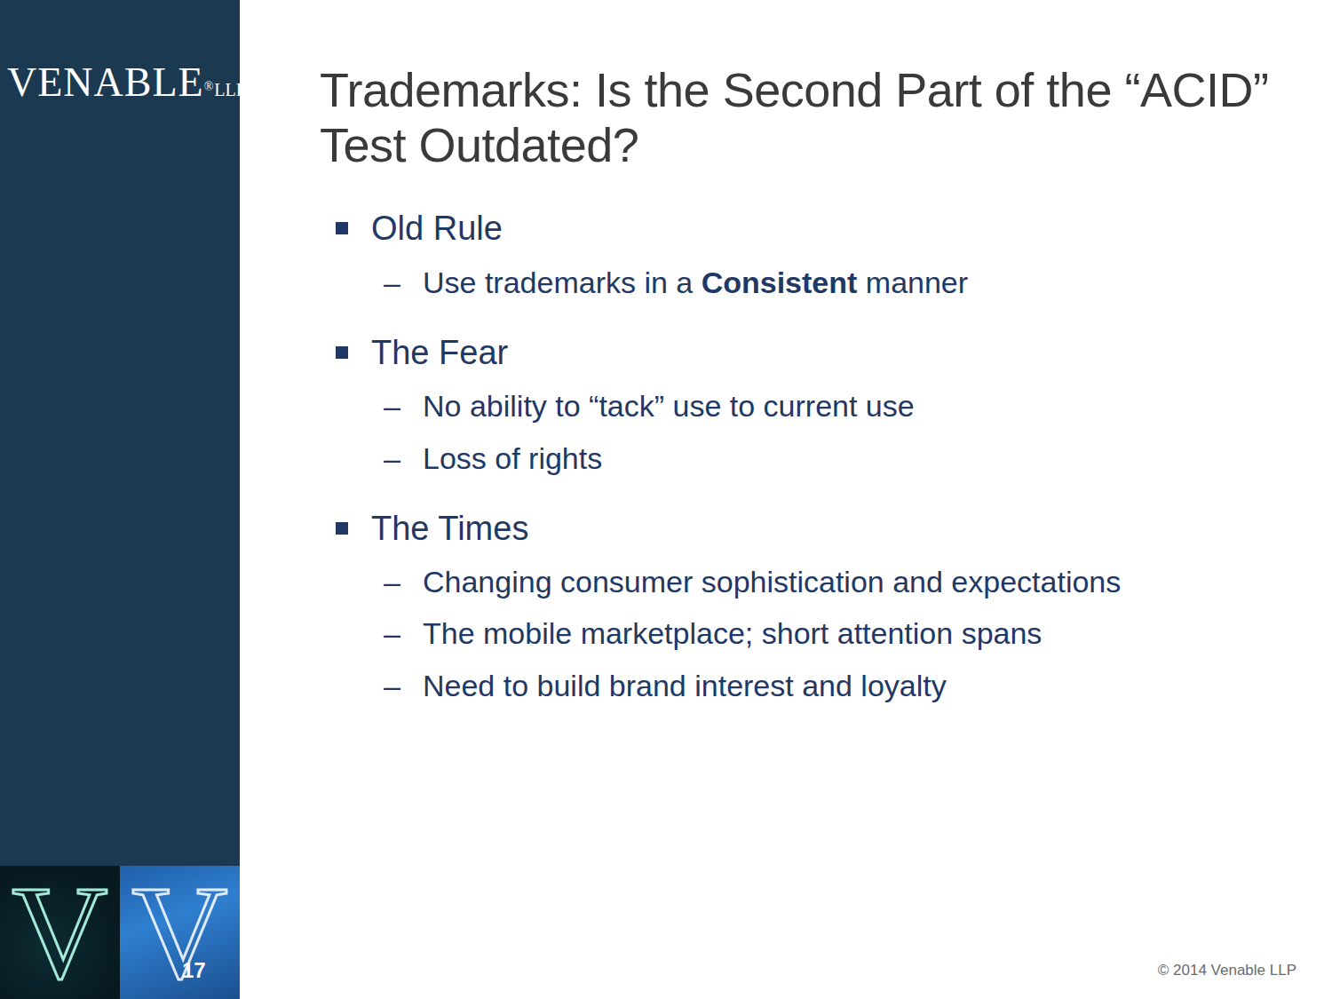Venable®LLP
V
V
17
Trademarks: Is the Second Part of the “ACID” Test Outdated?
Old Rule
Use trademarks in a Consistent manner
The Fear
No ability to “tack” use to current use
Loss of rights
The Times
Changing consumer sophistication and expectations
The mobile marketplace; short attention spans
Need to build brand interest and loyalty
© 2014 Venable LLP